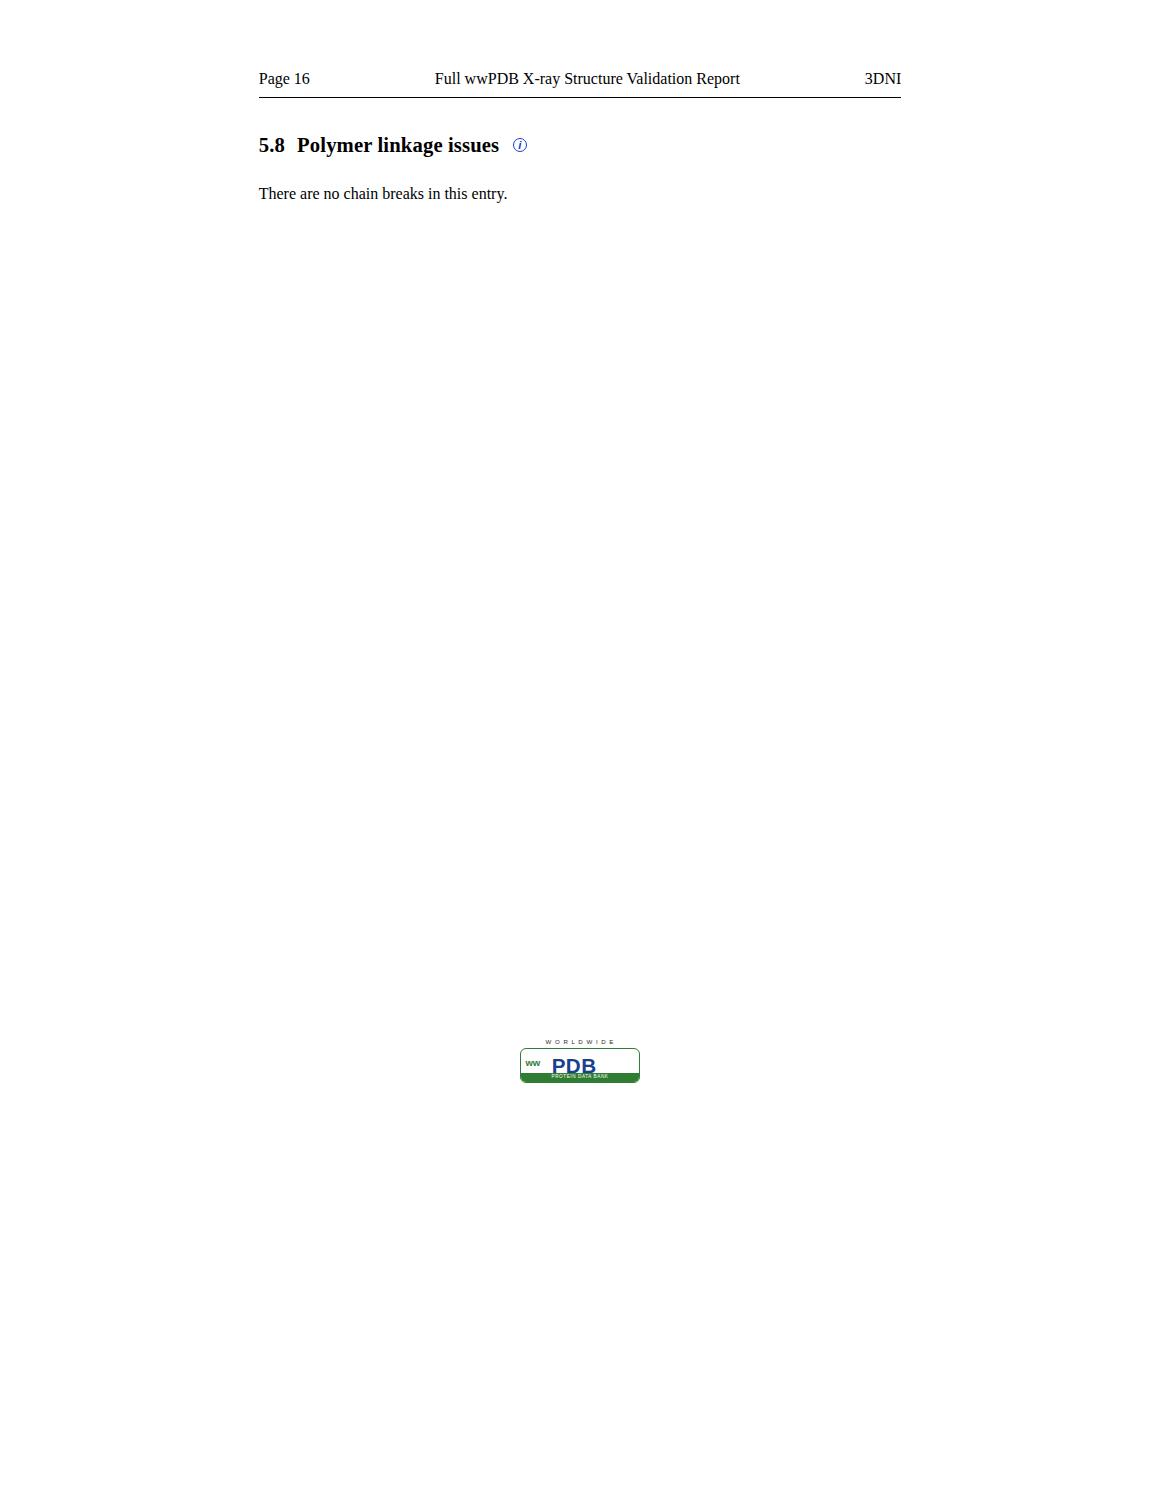Page 16
Full wwPDB X-ray Structure Validation Report
3DNI
5.8 Polymer linkage issues i
There are no chain breaks in this entry.
W O R L D W I D E
ww PDB PROTEIN DATA BANK